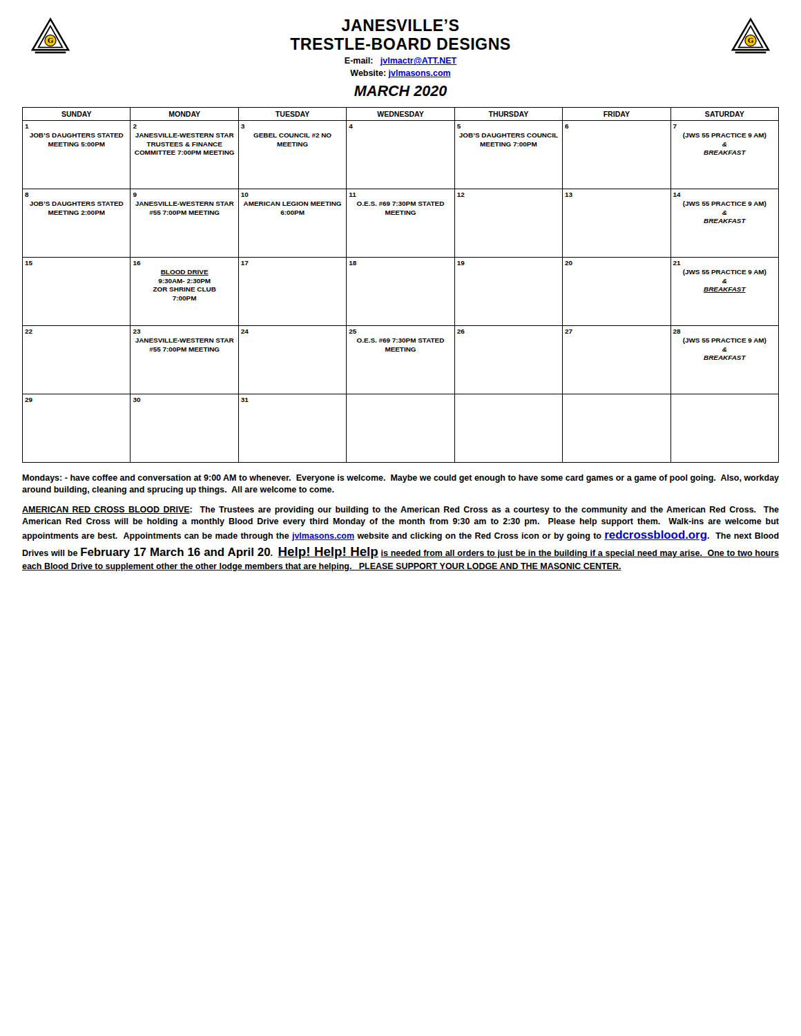G
G
JANESVILLE’S
TRESTLE-BOARD DESIGNS
E-mail: jvlmactr@ATT.NET
Website: jvlmasons.com
MARCH 2020
| SUNDAY | MONDAY | TUESDAY | WEDNESDAY | THURSDAY | FRIDAY | SATURDAY |
| --- | --- | --- | --- | --- | --- | --- |
| 1 JOB’S DAUGHTERS STATED MEETING 5:00PM | 2 JANESVILLE-WESTERN STAR TRUSTEES & FINANCE COMMITTEE 7:00PM MEETING | 3 GEBEL COUNCIL #2 NO MEETING | 4 | 5 JOB’S DAUGHTERS COUNCIL MEETING 7:00PM | 6 | 7 (JWS 55 PRACTICE 9 AM) & BREAKFAST |
| 8 JOB’S DAUGHTERS STATED MEETING 2:00PM | 9 JANESVILLE-WESTERN STAR #55 7:00PM MEETING | 10 AMERICAN LEGION MEETING 6:00PM | 11 O.E.S. #69 7:30PM STATED MEETING | 12 | 13 | 14 (JWS 55 PRACTICE 9 AM) & BREAKFAST |
| 15 | 16 BLOOD DRIVE 9:30AM- 2:30PM ZOR SHRINE CLUB 7:00PM | 17 | 18 | 19 | 20 | 21 (JWS 55 PRACTICE 9 AM) & BREAKFAST |
| 22 | 23 JANESVILLE-WESTERN STAR #55 7:00PM MEETING | 24 | 25 O.E.S. #69 7:30PM STATED MEETING | 26 | 27 | 28 (JWS 55 PRACTICE 9 AM) & BREAKFAST |
| 29 | 30 | 31 | | | | |
Mondays: - have coffee and conversation at 9:00 AM to whenever. Everyone is welcome. Maybe we could get enough to have some card games or a game of pool going. Also, workday around building, cleaning and sprucing up things. All are welcome to come.
AMERICAN RED CROSS BLOOD DRIVE: The Trustees are providing our building to the American Red Cross as a courtesy to the community and the American Red Cross. The American Red Cross will be holding a monthly Blood Drive every third Monday of the month from 9:30 am to 2:30 pm. Please help support them. Walk-ins are welcome but appointments are best. Appointments can be made through the jvlmasons.com website and clicking on the Red Cross icon or by going to redcrossblood.org. The next Blood Drives will be February 17 March 16 and April 20. Help! Help! Help is needed from all orders to just be in the building if a special need may arise. One to two hours each Blood Drive to supplement other the other lodge members that are helping. PLEASE SUPPORT YOUR LODGE AND THE MASONIC CENTER.